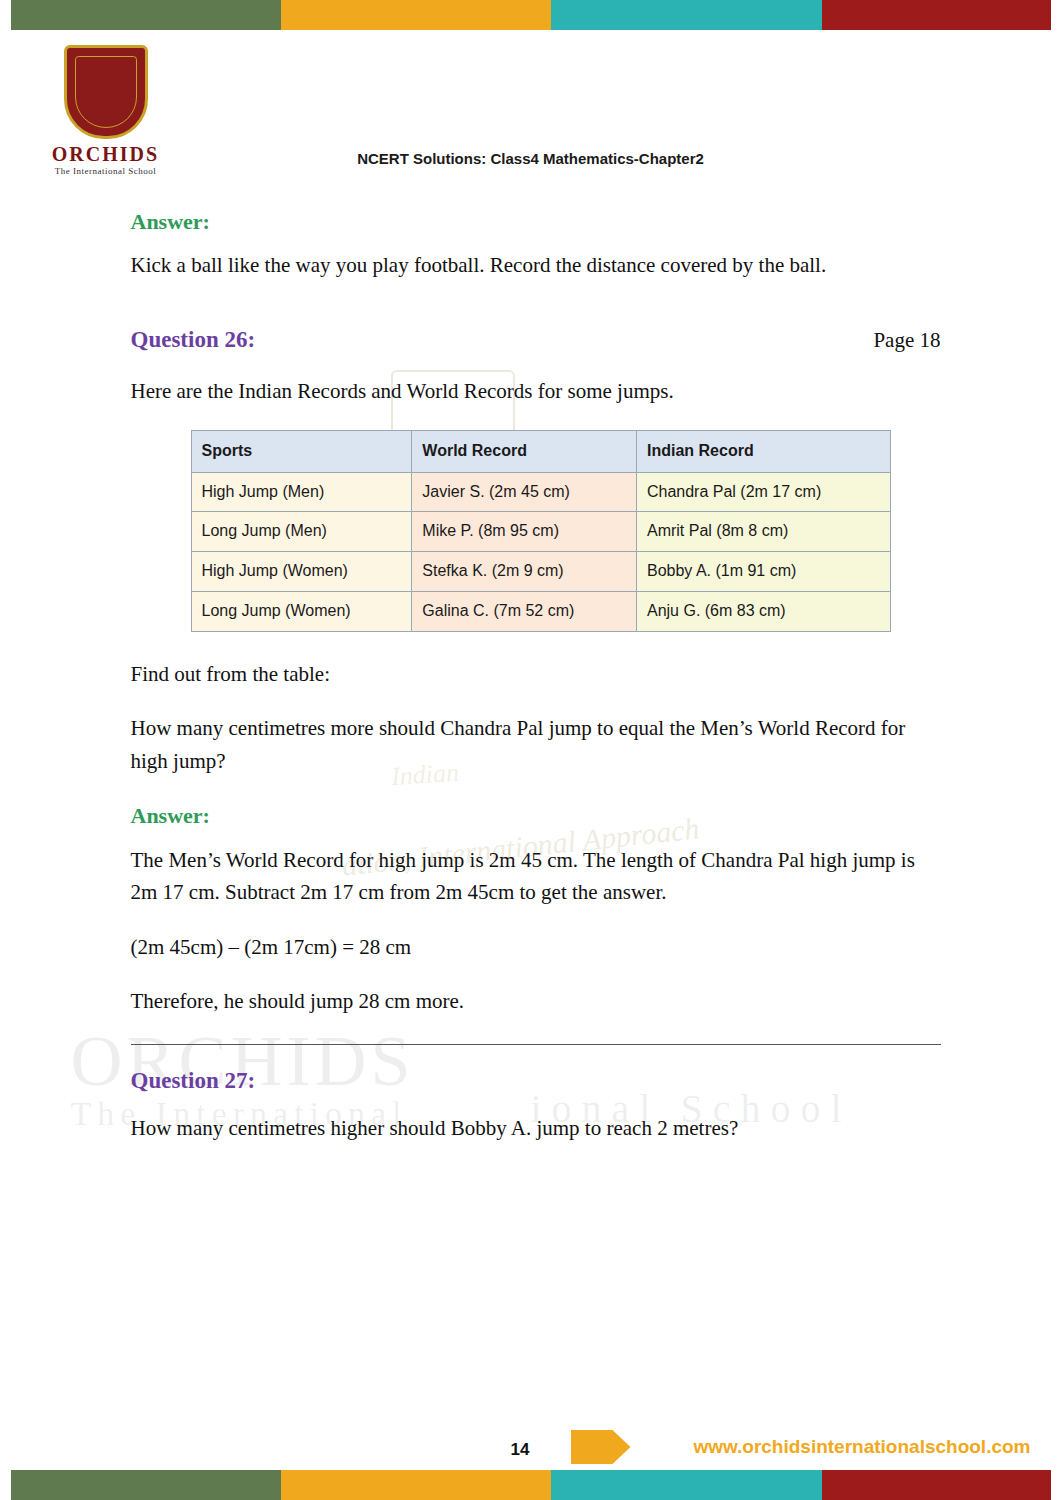Indian
ation, International Approach
ORCHIDS
The International
ional School
ORCHIDS
The International School
NCERT Solutions: Class4 Mathematics-Chapter2
Answer:
Kick a ball like the way you play football. Record the distance covered by the ball.
Question 26: Page 18
Here are the Indian Records and World Records for some jumps.
| Sports | World Record | Indian Record |
| --- | --- | --- |
| High Jump (Men) | Javier S. (2m 45 cm) | Chandra Pal (2m 17 cm) |
| Long Jump (Men) | Mike P. (8m 95 cm) | Amrit Pal (8m 8 cm) |
| High Jump (Women) | Stefka K. (2m 9 cm) | Bobby A. (1m 91 cm) |
| Long Jump (Women) | Galina C. (7m 52 cm) | Anju G. (6m 83 cm) |
Find out from the table:
How many centimetres more should Chandra Pal jump to equal the Men’s World Record for high jump?
Answer:
The Men’s World Record for high jump is 2m 45 cm. The length of Chandra Pal high jump is 2m 17 cm. Subtract 2m 17 cm from 2m 45cm to get the answer.
(2m 45cm) – (2m 17cm) = 28 cm
Therefore, he should jump 28 cm more.
Question 27:
How many centimetres higher should Bobby A. jump to reach 2 metres?
14
www.orchidsinternationalschool.com